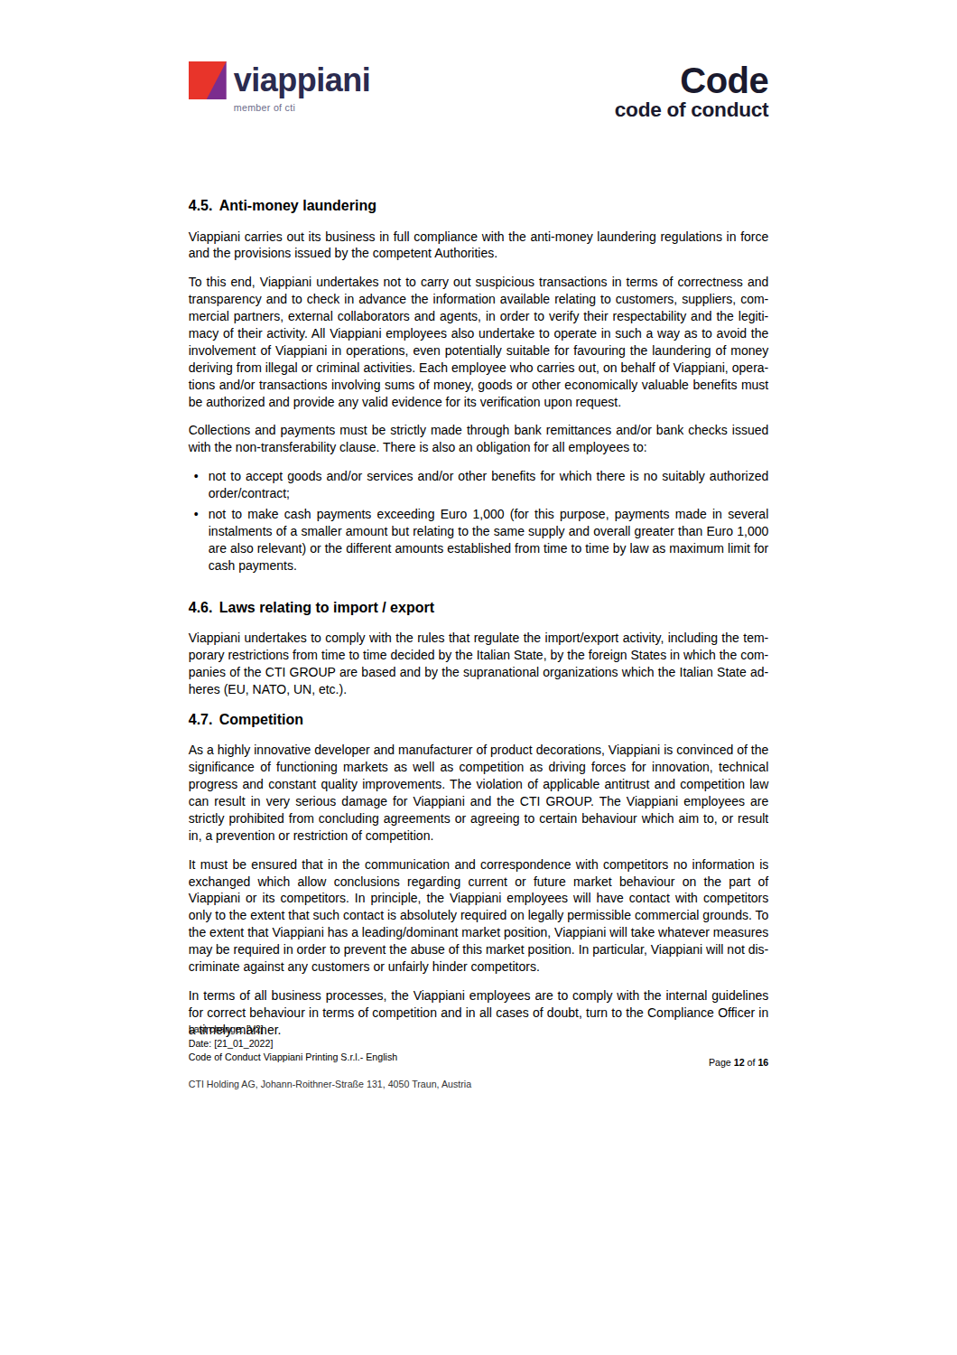viappiani
member of cti
Code
code of conduct
4.5. Anti-money laundering
Viappiani carries out its business in full compliance with the anti-money laundering regulations in force and the provisions issued by the competent Authorities.
To this end, Viappiani undertakes not to carry out suspicious transactions in terms of correctness and transparency and to check in advance the information available relating to customers, suppliers, commercial partners, external collaborators and agents, in order to verify their respectability and the legitimacy of their activity. All Viappiani employees also undertake to operate in such a way as to avoid the involvement of Viappiani in operations, even potentially suitable for favouring the laundering of money deriving from illegal or criminal activities. Each employee who carries out, on behalf of Viappiani, operations and/or transactions involving sums of money, goods or other economically valuable benefits must be authorized and provide any valid evidence for its verification upon request.
Collections and payments must be strictly made through bank remittances and/or bank checks issued with the non-transferability clause. There is also an obligation for all employees to:
not to accept goods and/or services and/or other benefits for which there is no suitably authorized order/contract;
not to make cash payments exceeding Euro 1,000 (for this purpose, payments made in several instalments of a smaller amount but relating to the same supply and overall greater than Euro 1,000 are also relevant) or the different amounts established from time to time by law as maximum limit for cash payments.
4.6. Laws relating to import / export
Viappiani undertakes to comply with the rules that regulate the import/export activity, including the temporary restrictions from time to time decided by the Italian State, by the foreign States in which the companies of the CTI GROUP are based and by the supranational organizations which the Italian State adheres (EU, NATO, UN, etc.).
4.7. Competition
As a highly innovative developer and manufacturer of product decorations, Viappiani is convinced of the significance of functioning markets as well as competition as driving forces for innovation, technical progress and constant quality improvements. The violation of applicable antitrust and competition law can result in very serious damage for Viappiani and the CTI GROUP. The Viappiani employees are strictly prohibited from concluding agreements or agreeing to certain behaviour which aim to, or result in, a prevention or restriction of competition.
It must be ensured that in the communication and correspondence with competitors no information is exchanged which allow conclusions regarding current or future market behaviour on the part of Viappiani or its competitors. In principle, the Viappiani employees will have contact with competitors only to the extent that such contact is absolutely required on legally permissible commercial grounds. To the extent that Viappiani has a leading/dominant market position, Viappiani will take whatever measures may be required in order to prevent the abuse of this market position. In particular, Viappiani will not discriminate against any customers or unfairly hinder competitors.
In terms of all business processes, the Viappiani employees are to comply with the internal guidelines for correct behaviour in terms of competition and in all cases of doubt, turn to the Compliance Officer in a timely manner.
Last change: [V2]
Date: [21_01_2022]
Code of Conduct Viappiani Printing S.r.l.- English
Page 12 of 16
CTI Holding AG, Johann-Roithner-Straße 131, 4050 Traun, Austria